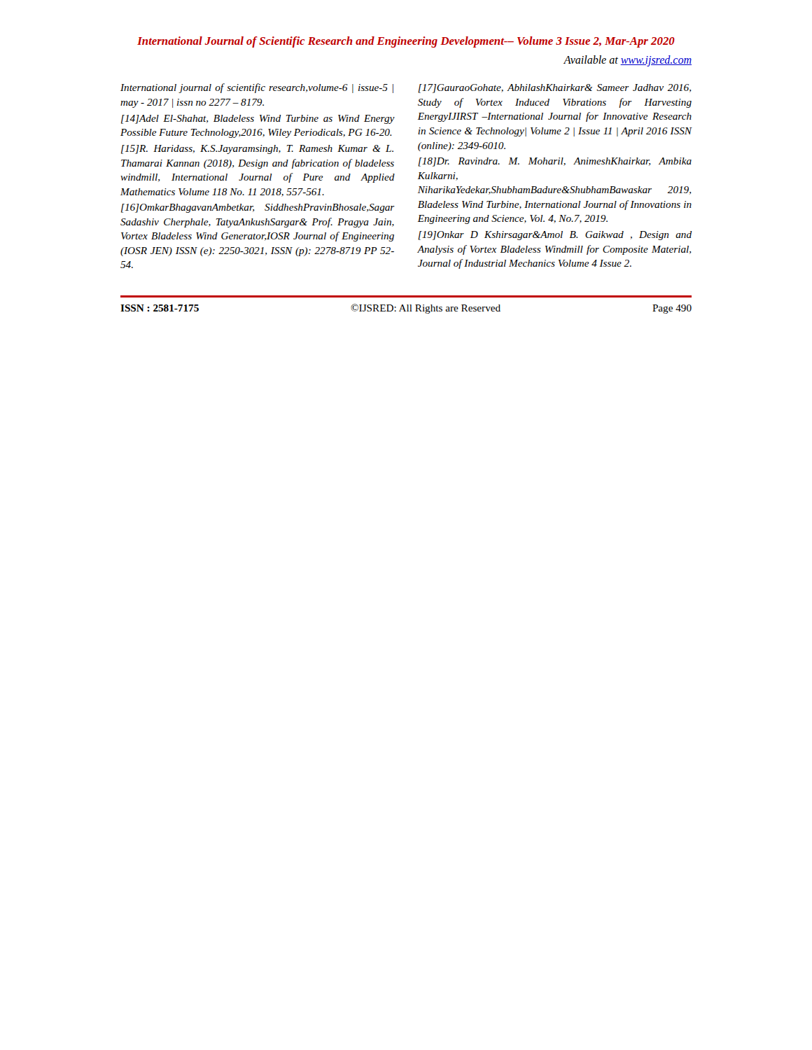International Journal of Scientific Research and Engineering Development-– Volume 3 Issue 2, Mar-Apr 2020
Available at www.ijsred.com
International journal of scientific research,volume-6 | issue-5 | may - 2017 | issn no 2277 – 8179.
[14]Adel El-Shahat, Bladeless Wind Turbine as Wind Energy Possible Future Technology,2016, Wiley Periodicals, PG 16-20.
[15]R. Haridass, K.S.Jayaramsingh, T. Ramesh Kumar & L. Thamarai Kannan (2018), Design and fabrication of bladeless windmill, International Journal of Pure and Applied Mathematics Volume 118 No. 11 2018, 557-561.
[16]OmkarBhagavanAmbetkar, SiddheshPravinBhosale,Sagar Sadashiv Cherphale, TatyaAnkushSargar& Prof. Pragya Jain, Vortex Bladeless Wind Generator,IOSR Journal of Engineering (IOSR JEN) ISSN (e): 2250-3021, ISSN (p): 2278-8719 PP 52-54.
[17]GauraoGohate, AbhilashKhairkar& Sameer Jadhav 2016, Study of Vortex Induced Vibrations for Harvesting EnergyIJIRST –International Journal for Innovative Research in Science & Technology| Volume 2 | Issue 11 | April 2016 ISSN (online): 2349-6010.
[18]Dr. Ravindra. M. Moharil, AnimeshKhairkar, Ambika Kulkarni, NiharikaYedekar,ShubhamBadure&ShubhamBawaskar 2019, Bladeless Wind Turbine, International Journal of Innovations in Engineering and Science, Vol. 4, No.7, 2019.
[19]Onkar D Kshirsagar&Amol B. Gaikwad , Design and Analysis of Vortex Bladeless Windmill for Composite Material, Journal of Industrial Mechanics Volume 4 Issue 2.
ISSN : 2581-7175 ©IJSRED: All Rights are Reserved Page 490